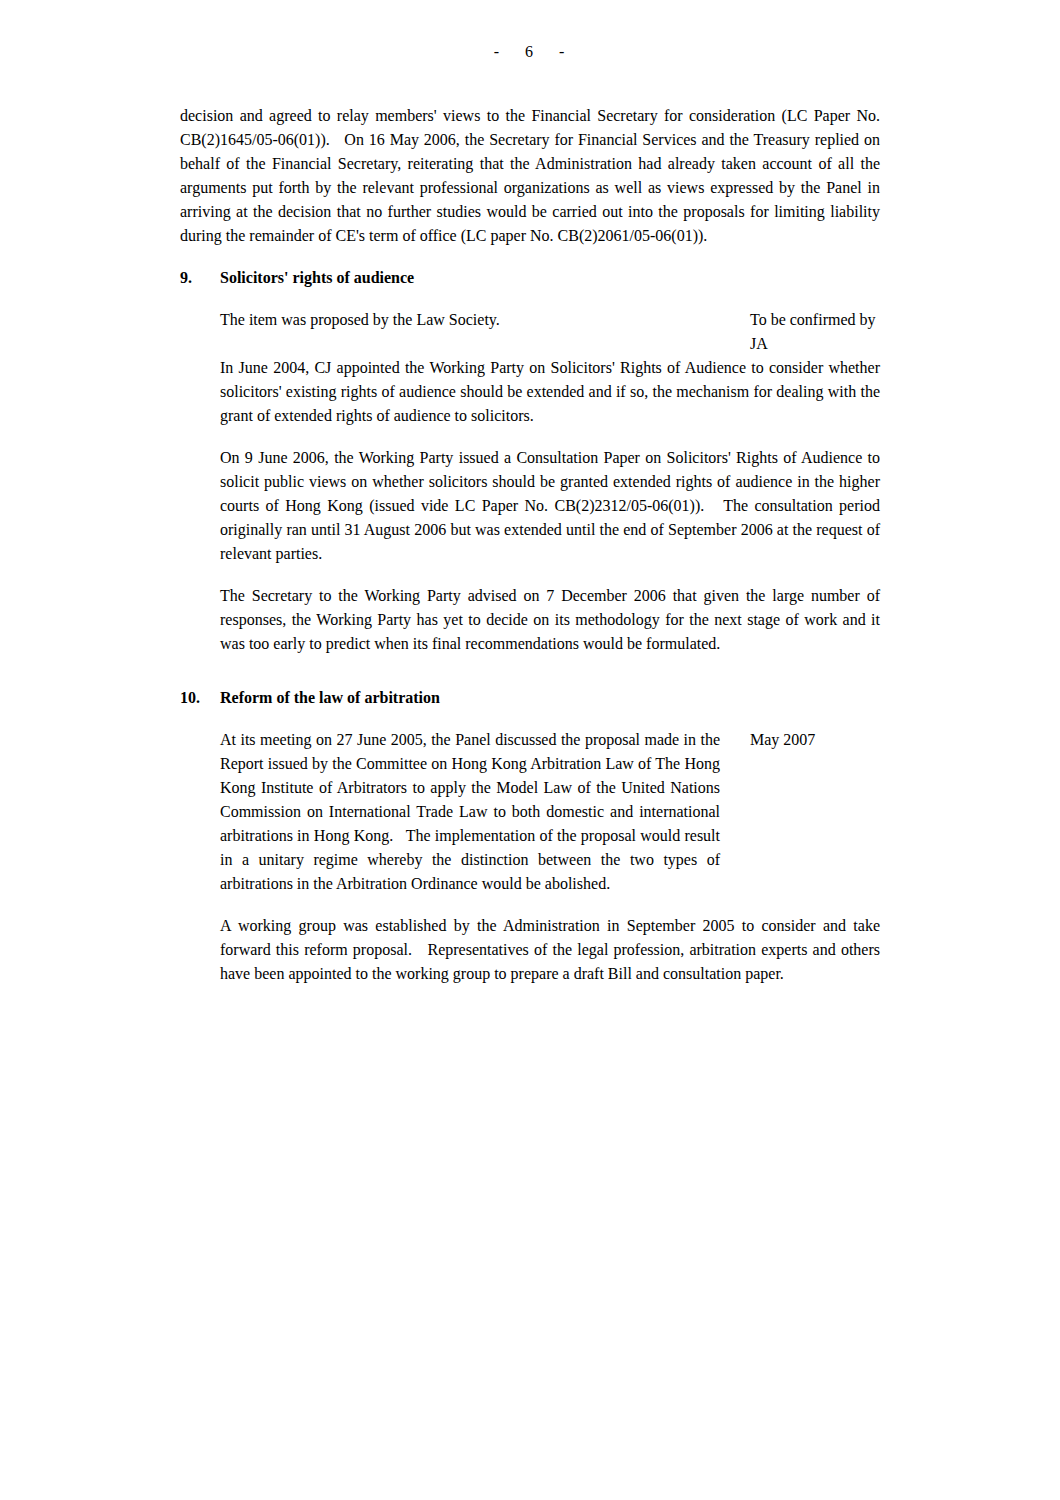- 6 -
decision and agreed to relay members' views to the Financial Secretary for consideration (LC Paper No. CB(2)1645/05-06(01)). On 16 May 2006, the Secretary for Financial Services and the Treasury replied on behalf of the Financial Secretary, reiterating that the Administration had already taken account of all the arguments put forth by the relevant professional organizations as well as views expressed by the Panel in arriving at the decision that no further studies would be carried out into the proposals for limiting liability during the remainder of CE's term of office (LC paper No. CB(2)2061/05-06(01)).
9. Solicitors' rights of audience
The item was proposed by the Law Society.
To be confirmed by JA
In June 2004, CJ appointed the Working Party on Solicitors' Rights of Audience to consider whether solicitors' existing rights of audience should be extended and if so, the mechanism for dealing with the grant of extended rights of audience to solicitors.
On 9 June 2006, the Working Party issued a Consultation Paper on Solicitors' Rights of Audience to solicit public views on whether solicitors should be granted extended rights of audience in the higher courts of Hong Kong (issued vide LC Paper No. CB(2)2312/05-06(01)). The consultation period originally ran until 31 August 2006 but was extended until the end of September 2006 at the request of relevant parties.
The Secretary to the Working Party advised on 7 December 2006 that given the large number of responses, the Working Party has yet to decide on its methodology for the next stage of work and it was too early to predict when its final recommendations would be formulated.
10. Reform of the law of arbitration
At its meeting on 27 June 2005, the Panel discussed the proposal made in the Report issued by the Committee on Hong Kong Arbitration Law of The Hong Kong Institute of Arbitrators to apply the Model Law of the United Nations Commission on International Trade Law to both domestic and international arbitrations in Hong Kong. The implementation of the proposal would result in a unitary regime whereby the distinction between the two types of arbitrations in the Arbitration Ordinance would be abolished.
May 2007
A working group was established by the Administration in September 2005 to consider and take forward this reform proposal. Representatives of the legal profession, arbitration experts and others have been appointed to the working group to prepare a draft Bill and consultation paper.